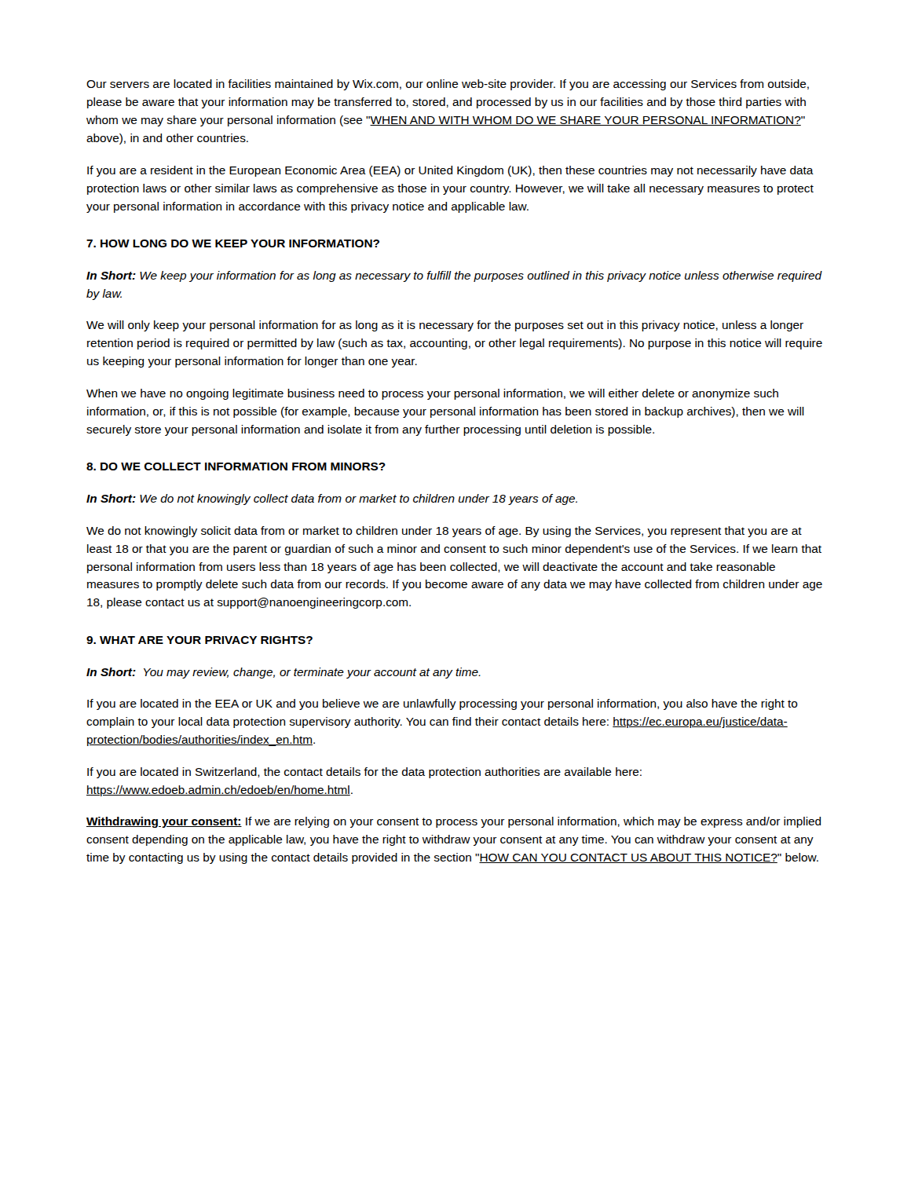Our servers are located in facilities maintained by Wix.com, our online web-site provider. If you are accessing our Services from outside, please be aware that your information may be transferred to, stored, and processed by us in our facilities and by those third parties with whom we may share your personal information (see "WHEN AND WITH WHOM DO WE SHARE YOUR PERSONAL INFORMATION?" above), in and other countries.
If you are a resident in the European Economic Area (EEA) or United Kingdom (UK), then these countries may not necessarily have data protection laws or other similar laws as comprehensive as those in your country. However, we will take all necessary measures to protect your personal information in accordance with this privacy notice and applicable law.
7. HOW LONG DO WE KEEP YOUR INFORMATION?
In Short: We keep your information for as long as necessary to fulfill the purposes outlined in this privacy notice unless otherwise required by law.
We will only keep your personal information for as long as it is necessary for the purposes set out in this privacy notice, unless a longer retention period is required or permitted by law (such as tax, accounting, or other legal requirements). No purpose in this notice will require us keeping your personal information for longer than one year.
When we have no ongoing legitimate business need to process your personal information, we will either delete or anonymize such information, or, if this is not possible (for example, because your personal information has been stored in backup archives), then we will securely store your personal information and isolate it from any further processing until deletion is possible.
8. DO WE COLLECT INFORMATION FROM MINORS?
In Short: We do not knowingly collect data from or market to children under 18 years of age.
We do not knowingly solicit data from or market to children under 18 years of age. By using the Services, you represent that you are at least 18 or that you are the parent or guardian of such a minor and consent to such minor dependent's use of the Services. If we learn that personal information from users less than 18 years of age has been collected, we will deactivate the account and take reasonable measures to promptly delete such data from our records. If you become aware of any data we may have collected from children under age 18, please contact us at support@nanoengineeringcorp.com.
9. WHAT ARE YOUR PRIVACY RIGHTS?
In Short: You may review, change, or terminate your account at any time.
If you are located in the EEA or UK and you believe we are unlawfully processing your personal information, you also have the right to complain to your local data protection supervisory authority. You can find their contact details here: https://ec.europa.eu/justice/data-protection/bodies/authorities/index_en.htm.
If you are located in Switzerland, the contact details for the data protection authorities are available here: https://www.edoeb.admin.ch/edoeb/en/home.html.
Withdrawing your consent: If we are relying on your consent to process your personal information, which may be express and/or implied consent depending on the applicable law, you have the right to withdraw your consent at any time. You can withdraw your consent at any time by contacting us by using the contact details provided in the section "HOW CAN YOU CONTACT US ABOUT THIS NOTICE?" below.